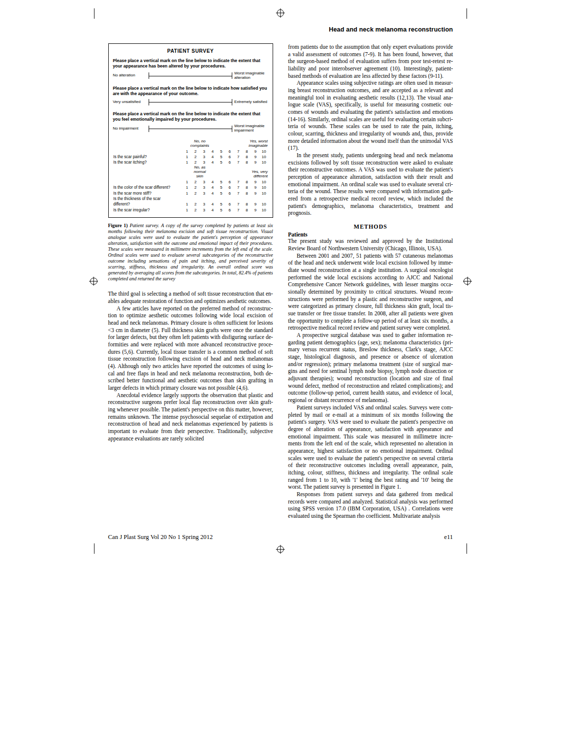Head and neck melanoma reconstruction
PATIENT SURVEY
Please place a vertical mark on the line below to indicate the extent that your appearance has been altered by your procedures.
No alteration
Worst imaginable
alteration
Please place a vertical mark on the line below to indicate how satisfied you are with the appearance of your outcome.
Very unsatisfied
Extremely satisfied
Please place a vertical mark on the line below to indicate the extent that you feel emotionally impaired by your procedures.
No impairment
Worst imaginable
impairment
| | No, no complaints | | Yes, worst imaginable |
| | 1 | 2 | 3 | 4 | 5 | 6 | 7 | 8 | 9 | 10 |
| Is the scar painful? | 1 | 2 | 3 | 4 | 5 | 6 | 7 | 8 | 9 | 10 |
| Is the scar itching? | 1 | 2 | 3 | 4 | 5 | 6 | 7 | 8 | 9 | 10 |
| | No, as normal skin | | Yes, very different |
| | 1 | 2 | 3 | 4 | 5 | 6 | 7 | 8 | 9 | 10 |
| Is the color of the scar different? | 1 | 2 | 3 | 4 | 5 | 6 | 7 | 8 | 9 | 10 |
| Is the scar more stiff? | 1 | 2 | 3 | 4 | 5 | 6 | 7 | 8 | 9 | 10 |
| Is the thickness of the scar | |
| different? | 1 | 2 | 3 | 4 | 5 | 6 | 7 | 8 | 9 | 10 |
| Is the scar irregular? | 1 | 2 | 3 | 4 | 5 | 6 | 7 | 8 | 9 | 10 |
Figure 1) Patient survey. A copy of the survey completed by patients at least six months following their melanoma excision and soft tissue reconstruction. Visual analogue scales were used to evaluate the patient's perception of appearance alteration, satisfaction with the outcome and emotional impact of their procedures. These scales were measured in millimetre increments from the left end of the scale. Ordinal scales were used to evaluate several subcategories of the reconstructive outcome including sensations of pain and itching, and perceived severity of scarring, stiffness, thickness and irregularity. An overall ordinal score was generated by averaging all scores from the subcategories. In total, 82.4% of patients completed and returned the survey
The third goal is selecting a method of soft tissue reconstruction that enables adequate restoration of function and optimizes aesthetic outcomes.
A few articles have reported on the preferred method of reconstruction to optimize aesthetic outcomes following wide local excision of head and neck melanomas. Primary closure is often sufficient for lesions <3 cm in diameter (5). Full thickness skin grafts were once the standard for larger defects, but they often left patients with disfiguring surface deformities and were replaced with more advanced reconstructive procedures (5,6). Currently, local tissue transfer is a common method of soft tissue reconstruction following excision of head and neck melanomas (4). Although only two articles have reported the outcomes of using local and free flaps in head and neck melanoma reconstruction, both described better functional and aesthetic outcomes than skin grafting in larger defects in which primary closure was not possible (4,6).
Anecdotal evidence largely supports the observation that plastic and reconstructive surgeons prefer local flap reconstruction over skin grafting whenever possible. The patient's perspective on this matter, however, remains unknown. The intense psychosocial sequelae of extirpation and reconstruction of head and neck melanomas experienced by patients is important to evaluate from their perspective. Traditionally, subjective appearance evaluations are rarely solicited
from patients due to the assumption that only expert evaluations provide a valid assessment of outcomes (7-9). It has been found, however, that the surgeon-based method of evaluation suffers from poor test-retest reliability and poor interobserver agreement (10). Interestingly, patient-based methods of evaluation are less affected by these factors (9-11).
Appearance scales using subjective ratings are often used in measuring breast reconstruction outcomes, and are accepted as a relevant and meaningful tool in evaluating aesthetic results (12,13). The visual analogue scale (VAS), specifically, is useful for measuring cosmetic outcomes of wounds and evaluating the patient's satisfaction and emotions (14-16). Similarly, ordinal scales are useful for evaluating certain subcriteria of wounds. These scales can be used to rate the pain, itching, colour, scarring, thickness and irregularity of wounds and, thus, provide more detailed information about the wound itself than the unimodal VAS (17).
In the present study, patients undergoing head and neck melanoma excisions followed by soft tissue reconstruction were asked to evaluate their reconstructive outcomes. A VAS was used to evaluate the patient's perception of appearance alteration, satisfaction with their result and emotional impairment. An ordinal scale was used to evaluate several criteria of the wound. These results were compared with information gathered from a retrospective medical record review, which included the patient's demographics, melanoma characteristics, treatment and prognosis.
METHODS
Patients
The present study was reviewed and approved by the Institutional Review Board of Northwestern University (Chicago, Illinois, USA).
Between 2001 and 2007, 51 patients with 57 cutaneous melanomas of the head and neck underwent wide local excision followed by immediate wound reconstruction at a single institution. A surgical oncologist performed the wide local excisions according to AJCC and National Comprehensive Cancer Network guidelines, with lesser margins occasionally determined by proximity to critical structures. Wound reconstructions were performed by a plastic and reconstructive surgeon, and were categorized as primary closure, full thickness skin graft, local tissue transfer or free tissue transfer. In 2008, after all patients were given the opportunity to complete a follow-up period of at least six months, a retrospective medical record review and patient survey were completed.
A prospective surgical database was used to gather information regarding patient demographics (age, sex); melanoma characteristics (primary versus recurrent status, Breslow thickness, Clark's stage, AJCC stage, histological diagnosis, and presence or absence of ulceration and/or regression); primary melanoma treatment (size of surgical margins and need for sentinal lymph node biopsy, lymph node dissection or adjuvant therapies); wound reconstruction (location and size of final wound defect, method of reconstruction and related complications); and outcome (follow-up period, current health status, and evidence of local, regional or distant recurrence of melanoma).
Patient surveys included VAS and ordinal scales. Surveys were completed by mail or e-mail at a minimum of six months following the patient's surgery. VAS were used to evaluate the patient's perspective on degree of alteration of appearance, satisfaction with appearance and emotional impairment. This scale was measured in millimetre increments from the left end of the scale, which represented no alteration in appearance, highest satisfaction or no emotional impairment. Ordinal scales were used to evaluate the patient's perspective on several criteria of their reconstructive outcomes including overall appearance, pain, itching, colour, stiffness, thickness and irregularity. The ordinal scale ranged from 1 to 10, with '1' being the best rating and '10' being the worst. The patient survey is presented in Figure 1.
Responses from patient surveys and data gathered from medical records were compared and analyzed. Statistical analysis was performed using SPSS version 17.0 (IBM Corporation, USA) . Correlations were evaluated using the Spearman rho coefficient. Multivariate analysis
Can J Plast Surg Vol 20 No 1 Spring 2012
e11